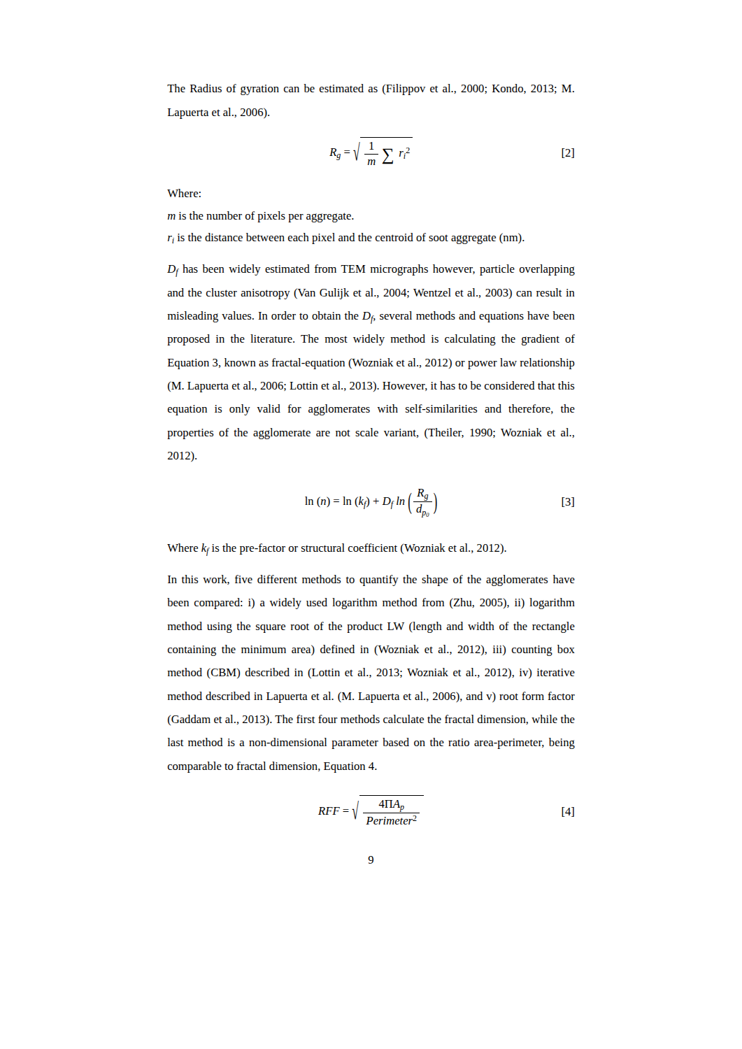The Radius of gyration can be estimated as (Filippov et al., 2000; Kondo, 2013; M. Lapuerta et al., 2006).
Rg = √1 m∑ ri2 [2]
Where:
m is the number of pixels per aggregate.
ri is the distance between each pixel and the centroid of soot aggregate (nm).
Df has been widely estimated from TEM micrographs however, particle overlapping and the cluster anisotropy (Van Gulijk et al., 2004; Wentzel et al., 2003) can result in misleading values. In order to obtain the Df, several methods and equations have been proposed in the literature. The most widely method is calculating the gradient of Equation 3, known as fractal-equation (Wozniak et al., 2012) or power law relationship (M. Lapuerta et al., 2006; Lottin et al., 2013). However, it has to be considered that this equation is only valid for agglomerates with self-similarities and therefore, the properties of the agglomerate are not scale variant, (Theiler, 1990; Wozniak et al., 2012).
ln (n) = ln (kf) + Df ln (Rg dp0) [3]
Where kf is the pre-factor or structural coefficient (Wozniak et al., 2012).
In this work, five different methods to quantify the shape of the agglomerates have been compared: i) a widely used logarithm method from (Zhu, 2005), ii) logarithm method using the square root of the product LW (length and width of the rectangle containing the minimum area) defined in (Wozniak et al., 2012), iii) counting box method (CBM) described in (Lottin et al., 2013; Wozniak et al., 2012), iv) iterative method described in Lapuerta et al. (M. Lapuerta et al., 2006), and v) root form factor (Gaddam et al., 2013). The first four methods calculate the fractal dimension, while the last method is a non-dimensional parameter based on the ratio area-perimeter, being comparable to fractal dimension, Equation 4.
RFF = √4ΠAp Perimeter2 [4]
9